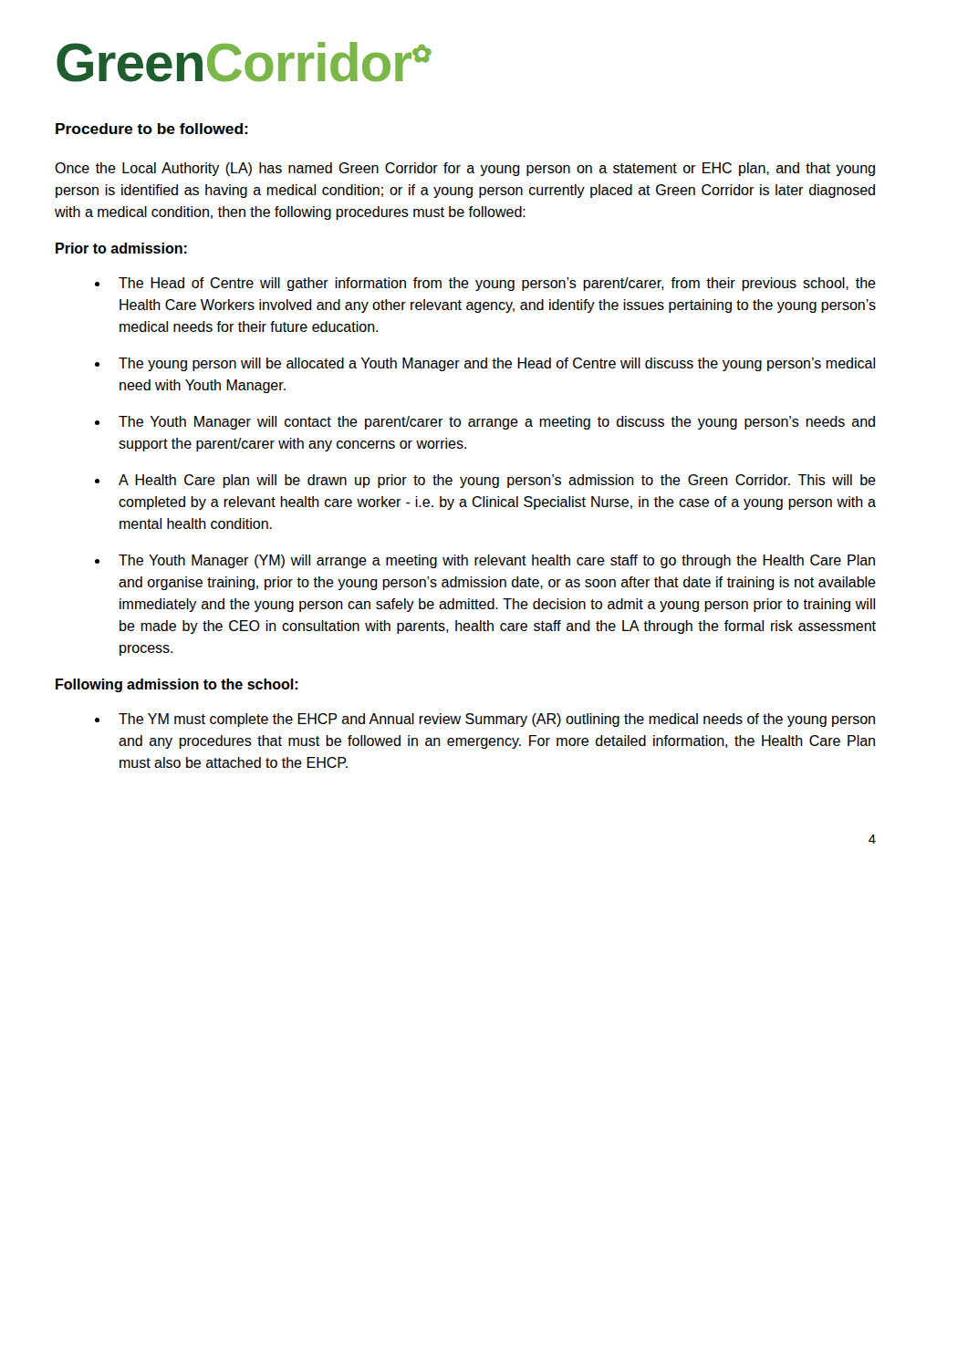Green Corridor✿
Procedure to be followed:
Once the Local Authority (LA) has named Green Corridor for a young person on a statement or EHC plan, and that young person is identified as having a medical condition; or if a young person currently placed at Green Corridor is later diagnosed with a medical condition, then the following procedures must be followed:
Prior to admission:
The Head of Centre will gather information from the young person’s parent/carer, from their previous school, the Health Care Workers involved and any other relevant agency, and identify the issues pertaining to the young person’s medical needs for their future education.
The young person will be allocated a Youth Manager and the Head of Centre will discuss the young person’s medical need with Youth Manager.
The Youth Manager will contact the parent/carer to arrange a meeting to discuss the young person’s needs and support the parent/carer with any concerns or worries.
A Health Care plan will be drawn up prior to the young person’s admission to the Green Corridor. This will be completed by a relevant health care worker - i.e. by a Clinical Specialist Nurse, in the case of a young person with a mental health condition.
The Youth Manager (YM) will arrange a meeting with relevant health care staff to go through the Health Care Plan and organise training, prior to the young person’s admission date, or as soon after that date if training is not available immediately and the young person can safely be admitted. The decision to admit a young person prior to training will be made by the CEO in consultation with parents, health care staff and the LA through the formal risk assessment process.
Following admission to the school:
The YM must complete the EHCP and Annual review Summary (AR) outlining the medical needs of the young person and any procedures that must be followed in an emergency. For more detailed information, the Health Care Plan must also be attached to the EHCP.
4